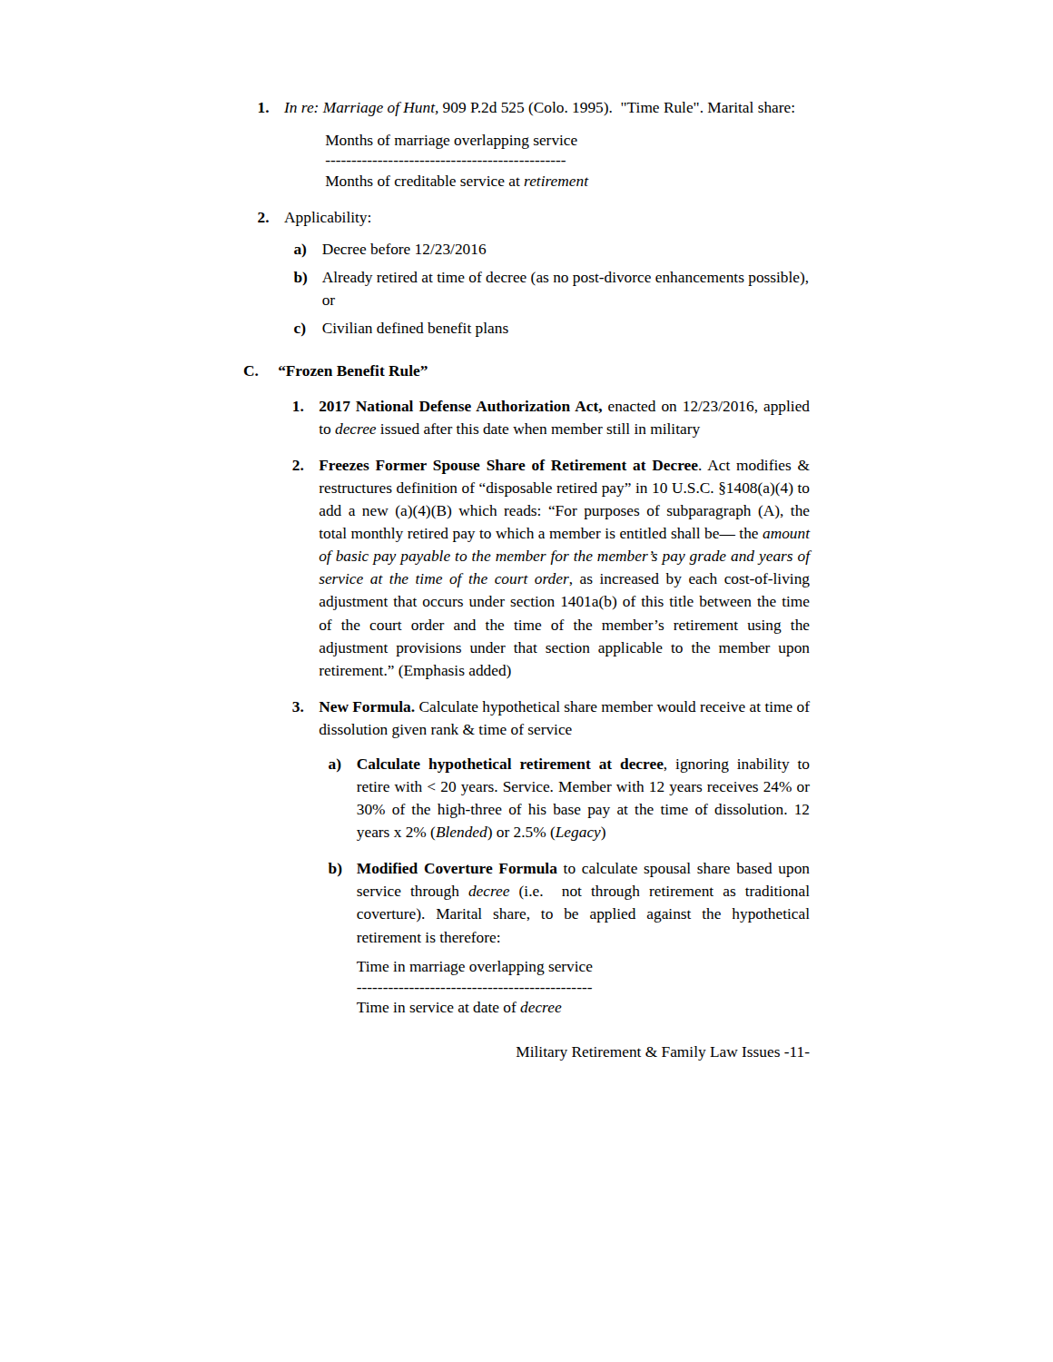1.
In re: Marriage of Hunt, 909 P.2d 525 (Colo. 1995). "Time Rule". Marital share:
Months of marriage overlapping service
----------------------------------------------
Months of creditable service at retirement
2.
Applicability:
a)
Decree before 12/23/2016
b)
Already retired at time of decree (as no post-divorce enhancements possible), or
c)
Civilian defined benefit plans
C.
“Frozen Benefit Rule”
1.
2017 National Defense Authorization Act, enacted on 12/23/2016, applied to decree issued after this date when member still in military
2.
Freezes Former Spouse Share of Retirement at Decree. Act modifies & restructures definition of “disposable retired pay” in 10 U.S.C. §1408(a)(4) to add a new (a)(4)(B) which reads: “For purposes of subparagraph (A), the total monthly retired pay to which a member is entitled shall be— the amount of basic pay payable to the member for the member’s pay grade and years of service at the time of the court order, as increased by each cost-of-living adjustment that occurs under section 1401a(b) of this title between the time of the court order and the time of the member’s retirement using the adjustment provisions under that section applicable to the member upon retirement.” (Emphasis added)
3.
New Formula. Calculate hypothetical share member would receive at time of dissolution given rank & time of service
a)
Calculate hypothetical retirement at decree, ignoring inability to retire with < 20 years. Service. Member with 12 years receives 24% or 30% of the high-three of his base pay at the time of dissolution. 12 years x 2% (Blended) or 2.5% (Legacy)
b)
Modified Coverture Formula to calculate spousal share based upon service through decree (i.e. not through retirement as traditional coverture). Marital share, to be applied against the hypothetical retirement is therefore:
Time in marriage overlapping service
---------------------------------------------
Time in service at date of decree
Military Retirement & Family Law Issues -11-